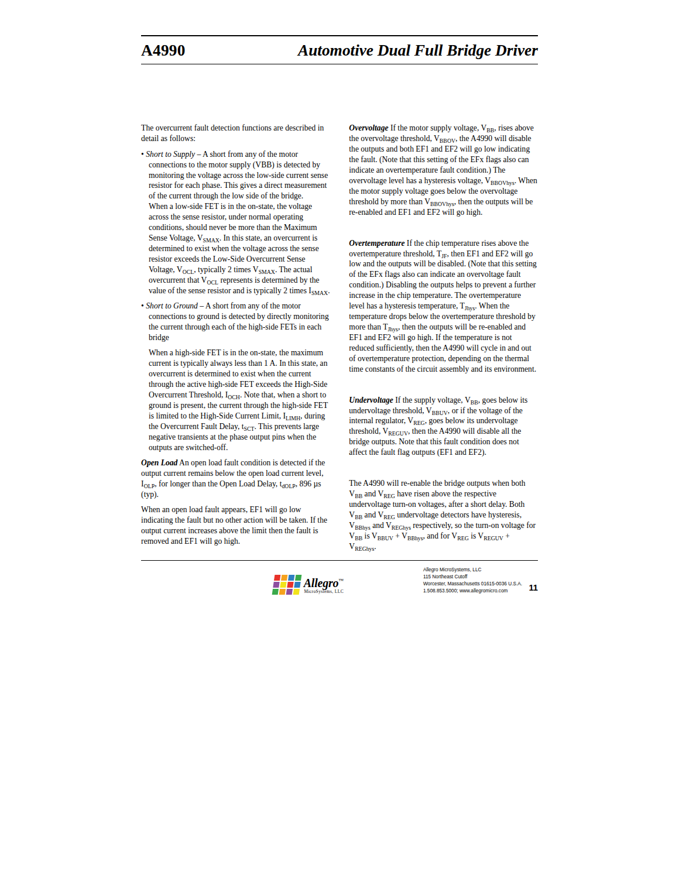A4990
Automotive Dual Full Bridge Driver
The overcurrent fault detection functions are described in detail as follows:
• Short to Supply – A short from any of the motor connections to the motor supply (VBB) is detected by monitoring the voltage across the low-side current sense resistor for each phase. This gives a direct measurement of the current through the low side of the bridge.
When a low-side FET is in the on-state, the voltage across the sense resistor, under normal operating conditions, should never be more than the Maximum Sense Voltage, VSMAX. In this state, an overcurrent is determined to exist when the voltage across the sense resistor exceeds the Low-Side Overcurrent Sense Voltage, VOCL, typically 2 times VSMAX. The actual overcurrent that VOCL represents is determined by the value of the sense resistor and is typically 2 times ISMAX.
• Short to Ground – A short from any of the motor connections to ground is detected by directly monitoring the current through each of the high-side FETs in each bridge
When a high-side FET is in the on-state, the maximum current is typically always less than 1 A. In this state, an overcurrent is determined to exist when the current through the active high-side FET exceeds the High-Side Overcurrent Threshold, IOCH. Note that, when a short to ground is present, the current through the high-side FET is limited to the High-Side Current Limit, ILIMH, during the Overcurrent Fault Delay, tSCT. This prevents large negative transients at the phase output pins when the outputs are switched-off.
Open Load An open load fault condition is detected if the output current remains below the open load current level, IOLP, for longer than the Open Load Delay, tdOLP, 896 µs (typ).
When an open load fault appears, EF1 will go low indicating the fault but no other action will be taken. If the output current increases above the limit then the fault is removed and EF1 will go high.
Overvoltage If the motor supply voltage, VBB, rises above the overvoltage threshold, VBBOV, the A4990 will disable the outputs and both EF1 and EF2 will go low indicating the fault. (Note that this setting of the EFx flags also can indicate an overtemperature fault condition.) The overvoltage level has a hysteresis voltage, VBBOVhys. When the motor supply voltage goes below the overvoltage threshold by more than VBBOVhys, then the outputs will be re-enabled and EF1 and EF2 will go high.
Overtemperature If the chip temperature rises above the overtemperature threshold, TJF, then EF1 and EF2 will go low and the outputs will be disabled. (Note that this setting of the EFx flags also can indicate an overvoltage fault condition.) Disabling the outputs helps to prevent a further increase in the chip temperature. The overtemperature level has a hysteresis temperature, TJhys. When the temperature drops below the overtemperature threshold by more than TJhys, then the outputs will be re-enabled and EF1 and EF2 will go high. If the temperature is not reduced sufficiently, then the A4990 will cycle in and out of overtemperature protection, depending on the thermal time constants of the circuit assembly and its environment.
Undervoltage If the supply voltage, VBB, goes below its undervoltage threshold, VBBUV, or if the voltage of the internal regulator, VREG, goes below its undervoltage threshold, VREGUV, then the A4990 will disable all the bridge outputs. Note that this fault condition does not affect the fault flag outputs (EF1 and EF2).
The A4990 will re-enable the bridge outputs when both VBB and VREG have risen above the respective undervoltage turn-on voltages, after a short delay. Both VBB and VREG undervoltage detectors have hysteresis, VBBhys and VREGhys respectively, so the turn-on voltage for VBB is VBBUV + VBBhys, and for VREG is VREGUV + VREGhys.
Allegro™
MicroSystems, LLC
Allegro MicroSystems, LLC
115 Northeast Cutoff
Worcester, Massachusetts 01615-0036 U.S.A.
1.508.853.5000; www.allegromicro.com 11